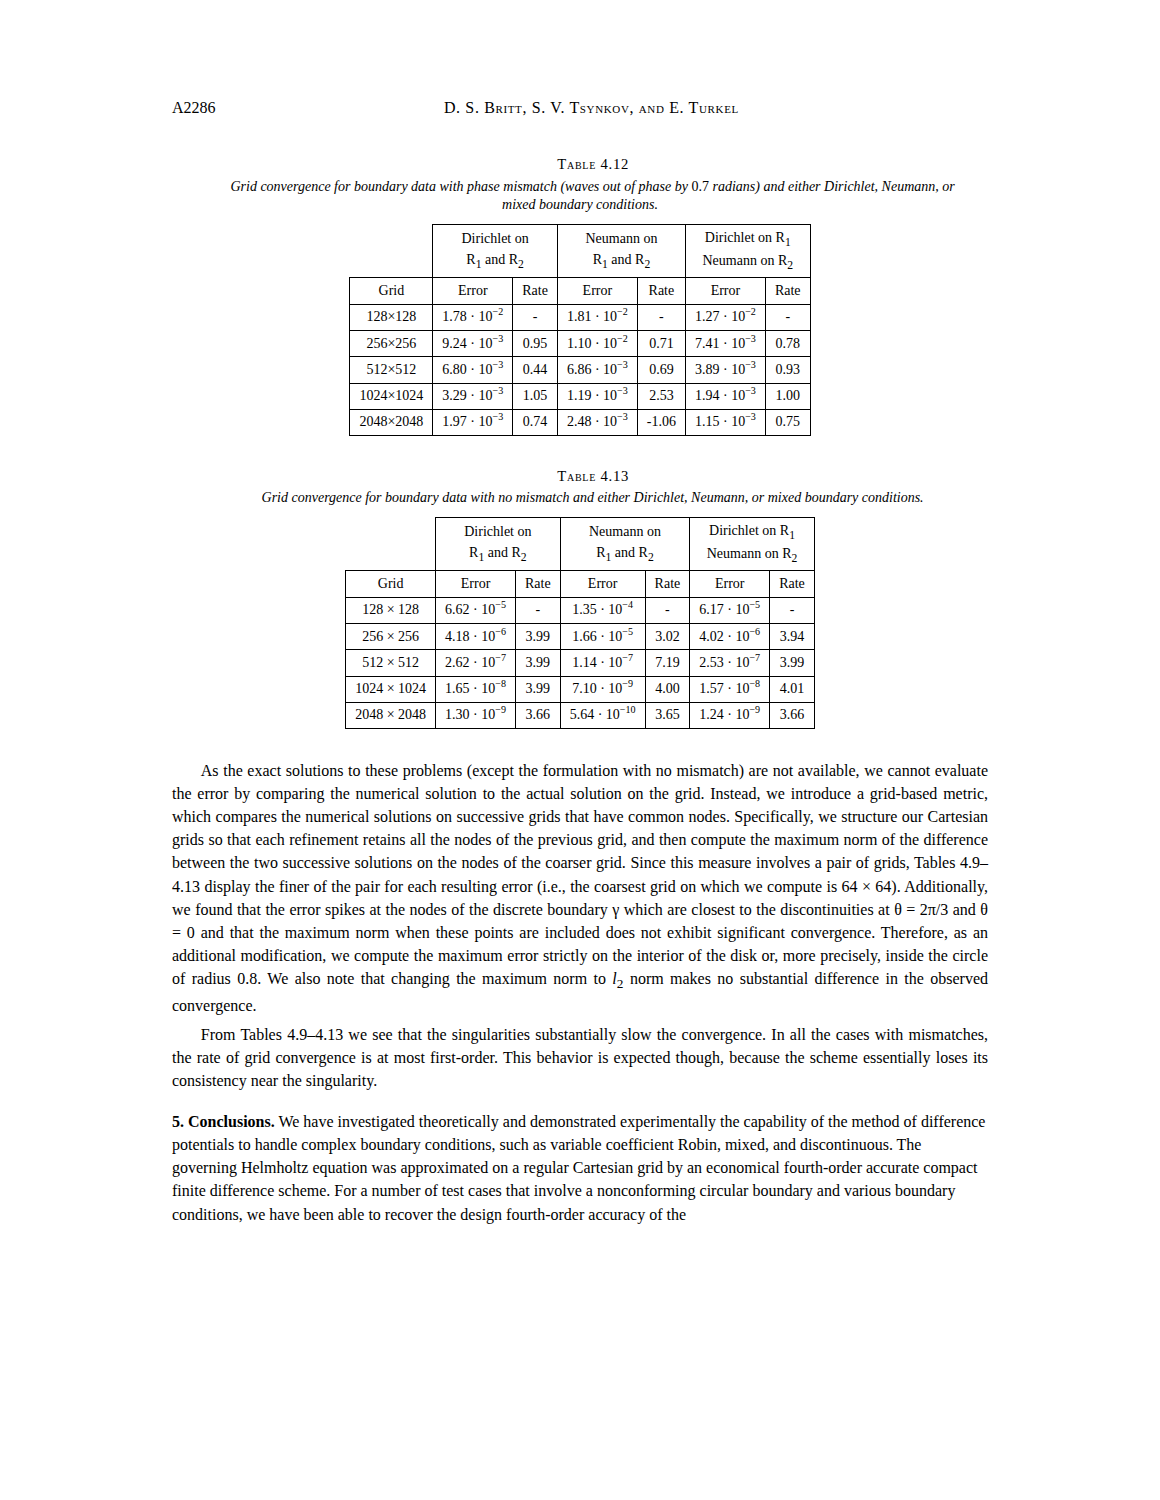A2286 D. S. Britt, S. V. Tsynkov, and E. Turkel
Table 4.12
Grid convergence for boundary data with phase mismatch (waves out of phase by 0.7 radians) and either Dirichlet, Neumann, or mixed boundary conditions.
| | Dirichlet on R 1 and R 2 | Neumann on R 1 and R 2 | Dirichlet on R 1 Neumann on R 2 |
| --- | --- | --- | --- |
| Grid | Error | Rate | Error | Rate | Error | Rate |
| 128×128 | 1.78 · 10 −2 | - | 1.81 · 10 −2 | - | 1.27 · 10 −2 | - |
| 256×256 | 9.24 · 10 −3 | 0.95 | 1.10 · 10 −2 | 0.71 | 7.41 · 10 −3 | 0.78 |
| 512×512 | 6.80 · 10 −3 | 0.44 | 6.86 · 10 −3 | 0.69 | 3.89 · 10 −3 | 0.93 |
| 1024×1024 | 3.29 · 10 −3 | 1.05 | 1.19 · 10 −3 | 2.53 | 1.94 · 10 −3 | 1.00 |
| 2048×2048 | 1.97 · 10 −3 | 0.74 | 2.48 · 10 −3 | -1.06 | 1.15 · 10 −3 | 0.75 |
Table 4.13
Grid convergence for boundary data with no mismatch and either Dirichlet, Neumann, or mixed boundary conditions.
| | Dirichlet on R 1 and R 2 | Neumann on R 1 and R 2 | Dirichlet on R 1 Neumann on R 2 |
| --- | --- | --- | --- |
| Grid | Error | Rate | Error | Rate | Error | Rate |
| 128 × 128 | 6.62 · 10 −5 | - | 1.35 · 10 −4 | - | 6.17 · 10 −5 | - |
| 256 × 256 | 4.18 · 10 −6 | 3.99 | 1.66 · 10 −5 | 3.02 | 4.02 · 10 −6 | 3.94 |
| 512 × 512 | 2.62 · 10 −7 | 3.99 | 1.14 · 10 −7 | 7.19 | 2.53 · 10 −7 | 3.99 |
| 1024 × 1024 | 1.65 · 10 −8 | 3.99 | 7.10 · 10 −9 | 4.00 | 1.57 · 10 −8 | 4.01 |
| 2048 × 2048 | 1.30 · 10 −9 | 3.66 | 5.64 · 10 −10 | 3.65 | 1.24 · 10 −9 | 3.66 |
As the exact solutions to these problems (except the formulation with no mismatch) are not available, we cannot evaluate the error by comparing the numerical solution to the actual solution on the grid. Instead, we introduce a grid-based metric, which compares the numerical solutions on successive grids that have common nodes. Specifically, we structure our Cartesian grids so that each refinement retains all the nodes of the previous grid, and then compute the maximum norm of the difference between the two successive solutions on the nodes of the coarser grid. Since this measure involves a pair of grids, Tables 4.9–4.13 display the finer of the pair for each resulting error (i.e., the coarsest grid on which we compute is 64 × 64). Additionally, we found that the error spikes at the nodes of the discrete boundary γ which are closest to the discontinuities at θ = 2π/3 and θ = 0 and that the maximum norm when these points are included does not exhibit significant convergence. Therefore, as an additional modification, we compute the maximum error strictly on the interior of the disk or, more precisely, inside the circle of radius 0.8. We also note that changing the maximum norm to l2 norm makes no substantial difference in the observed convergence.
From Tables 4.9–4.13 we see that the singularities substantially slow the convergence. In all the cases with mismatches, the rate of grid convergence is at most first-order. This behavior is expected though, because the scheme essentially loses its consistency near the singularity.
5. Conclusions.
We have investigated theoretically and demonstrated experimentally the capability of the method of difference potentials to handle complex boundary conditions, such as variable coefficient Robin, mixed, and discontinuous. The governing Helmholtz equation was approximated on a regular Cartesian grid by an economical fourth-order accurate compact finite difference scheme. For a number of test cases that involve a nonconforming circular boundary and various boundary conditions, we have been able to recover the design fourth-order accuracy of the